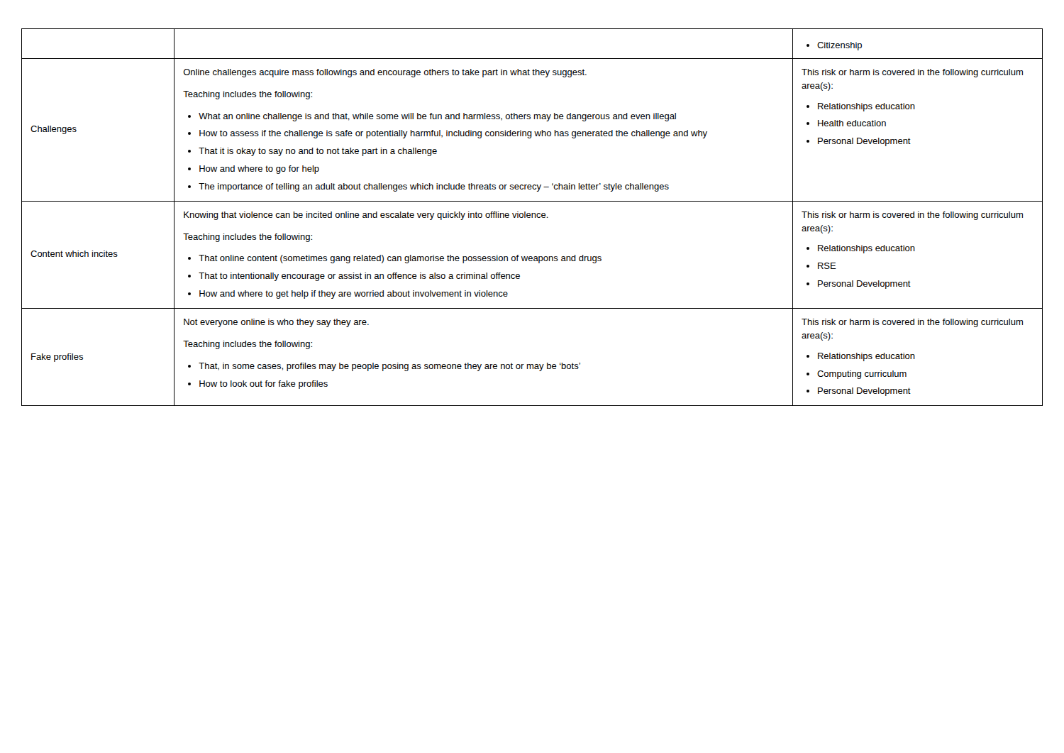| | | Citizenship |
| Challenges | Online challenges acquire mass followings and encourage others to take part in what they suggest. Teaching includes the following: What an online challenge is and that, while some will be fun and harmless, others may be dangerous and even illegal How to assess if the challenge is safe or potentially harmful, including considering who has generated the challenge and why That it is okay to say no and to not take part in a challenge How and where to go for help The importance of telling an adult about challenges which include threats or secrecy – ‘chain letter’ style challenges | This risk or harm is covered in the following curriculum area(s): Relationships education Health education Personal Development |
| Content which incites | Knowing that violence can be incited online and escalate very quickly into offline violence. Teaching includes the following: That online content (sometimes gang related) can glamorise the possession of weapons and drugs That to intentionally encourage or assist in an offence is also a criminal offence How and where to get help if they are worried about involvement in violence | This risk or harm is covered in the following curriculum area(s): Relationships education RSE Personal Development |
| Fake profiles | Not everyone online is who they say they are. Teaching includes the following: That, in some cases, profiles may be people posing as someone they are not or may be ‘bots’ How to look out for fake profiles | This risk or harm is covered in the following curriculum area(s): Relationships education Computing curriculum Personal Development |